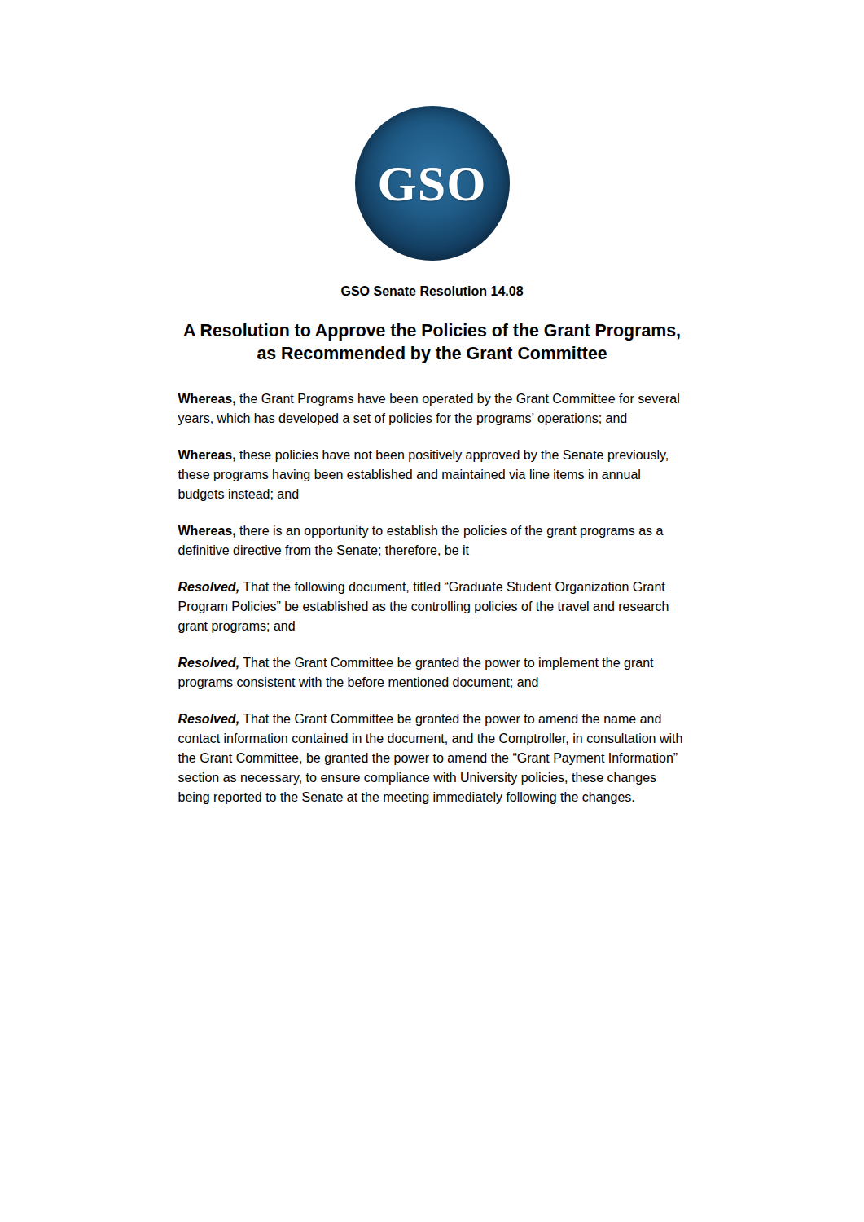GSO
GSO Senate Resolution 14.08
A Resolution to Approve the Policies of the Grant Programs, as Recommended by the Grant Committee
Whereas, the Grant Programs have been operated by the Grant Committee for several years, which has developed a set of policies for the programs’ operations; and
Whereas, these policies have not been positively approved by the Senate previously, these programs having been established and maintained via line items in annual budgets instead; and
Whereas, there is an opportunity to establish the policies of the grant programs as a definitive directive from the Senate; therefore, be it
Resolved, That the following document, titled “Graduate Student Organization Grant Program Policies” be established as the controlling policies of the travel and research grant programs; and
Resolved, That the Grant Committee be granted the power to implement the grant programs consistent with the before mentioned document; and
Resolved, That the Grant Committee be granted the power to amend the name and contact information contained in the document, and the Comptroller, in consultation with the Grant Committee, be granted the power to amend the “Grant Payment Information” section as necessary, to ensure compliance with University policies, these changes being reported to the Senate at the meeting immediately following the changes.